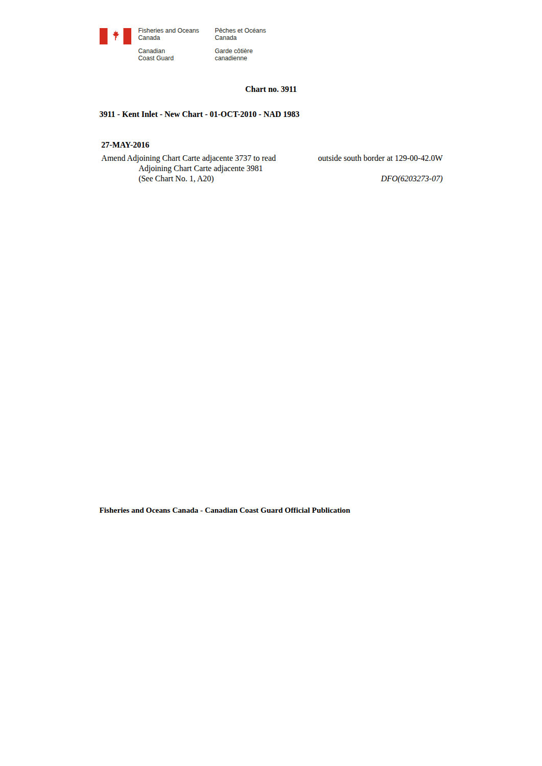Fisheries and Oceans
Canada
Pêches et Océans
Canada
Canadian
Coast Guard
Garde côtière
canadienne
Chart no. 3911
3911 - Kent Inlet - New Chart - 01-OCT-2010 - NAD 1983
27-MAY-2016
Amend Adjoining Chart Carte adjacente 3737 to read outside south border at 129-00-42.0W
Adjoining Chart Carte adjacente 3981
(See Chart No. 1, A20) DFO(6203273-07)
Fisheries and Oceans Canada - Canadian Coast Guard Official Publication